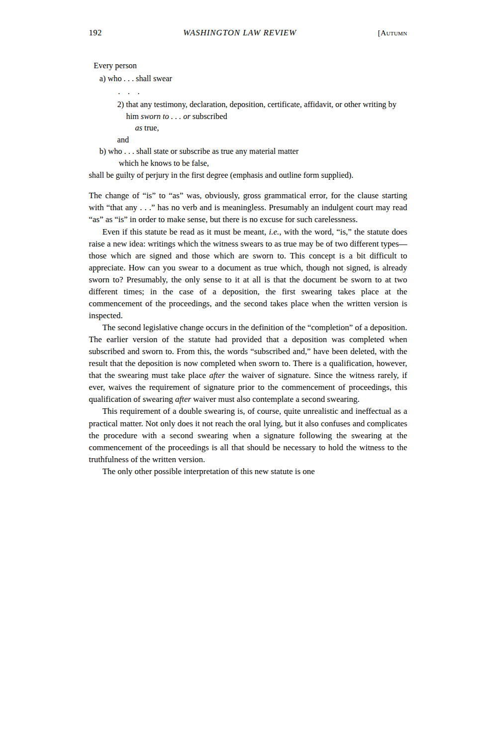192 WASHINGTON LAW REVIEW [Autumn
Every person
a) who . . . shall swear
. . .
2) that any testimony, declaration, deposition, certificate, affidavit, or other writing by him sworn to . . . or subscribed as true,
and
b) who . . . shall state or subscribe as true any material matter which he knows to be false,
shall be guilty of perjury in the first degree (emphasis and outline form supplied).
The change of “is” to “as” was, obviously, gross grammatical error, for the clause starting with “that any . . .” has no verb and is meaningless. Presumably an indulgent court may read “as” as “is” in order to make sense, but there is no excuse for such carelessness.
Even if this statute be read as it must be meant, i.e., with the word, “is,” the statute does raise a new idea: writings which the witness swears to as true may be of two different types—those which are signed and those which are sworn to. This concept is a bit difficult to appreciate. How can you swear to a document as true which, though not signed, is already sworn to? Presumably, the only sense to it at all is that the document be sworn to at two different times; in the case of a deposition, the first swearing takes place at the commencement of the proceedings, and the second takes place when the written version is inspected.
The second legislative change occurs in the definition of the “completion” of a deposition. The earlier version of the statute had provided that a deposition was completed when subscribed and sworn to. From this, the words “subscribed and,” have been deleted, with the result that the deposition is now completed when sworn to. There is a qualification, however, that the swearing must take place after the waiver of signature. Since the witness rarely, if ever, waives the requirement of signature prior to the commencement of proceedings, this qualification of swearing after waiver must also contemplate a second swearing.
This requirement of a double swearing is, of course, quite unrealistic and ineffectual as a practical matter. Not only does it not reach the oral lying, but it also confuses and complicates the procedure with a second swearing when a signature following the swearing at the commencement of the proceedings is all that should be necessary to hold the witness to the truthfulness of the written version.
The only other possible interpretation of this new statute is one